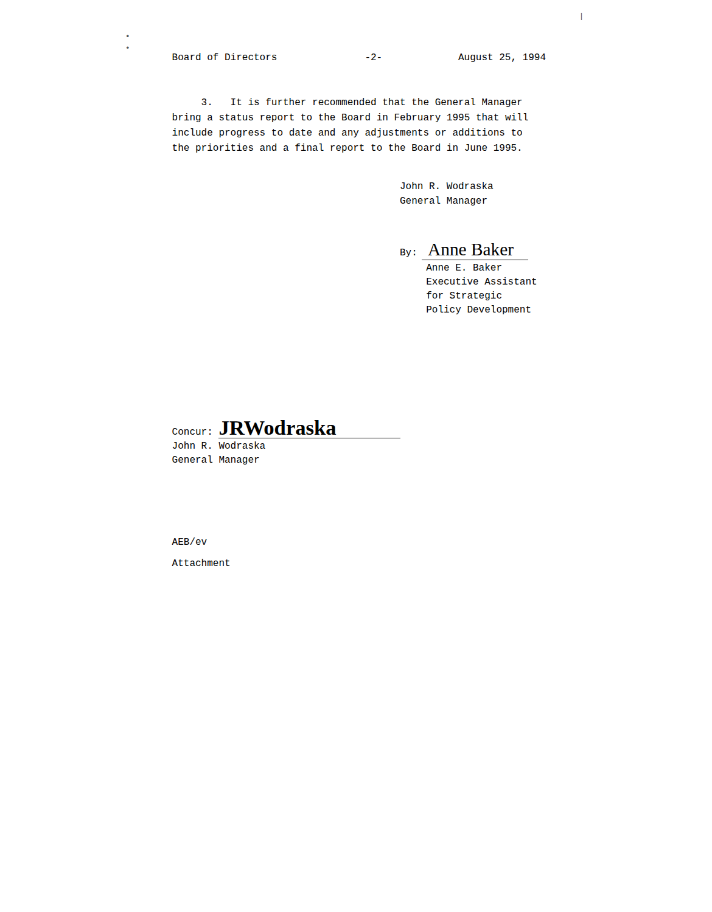• •
|
Board of Directors
-2-
August 25, 1994
3. It is further recommended that the General Manager bring a status report to the Board in February 1995 that will include progress to date and any adjustments or additions to the priorities and a final report to the Board in June 1995.
John R. Wodraska
General Manager
By: Anne Baker
Anne E. Baker
Executive Assistant
for Strategic
Policy Development
Concur:
JRWodraska
John R. Wodraska
General Manager
AEB/ev
Attachment